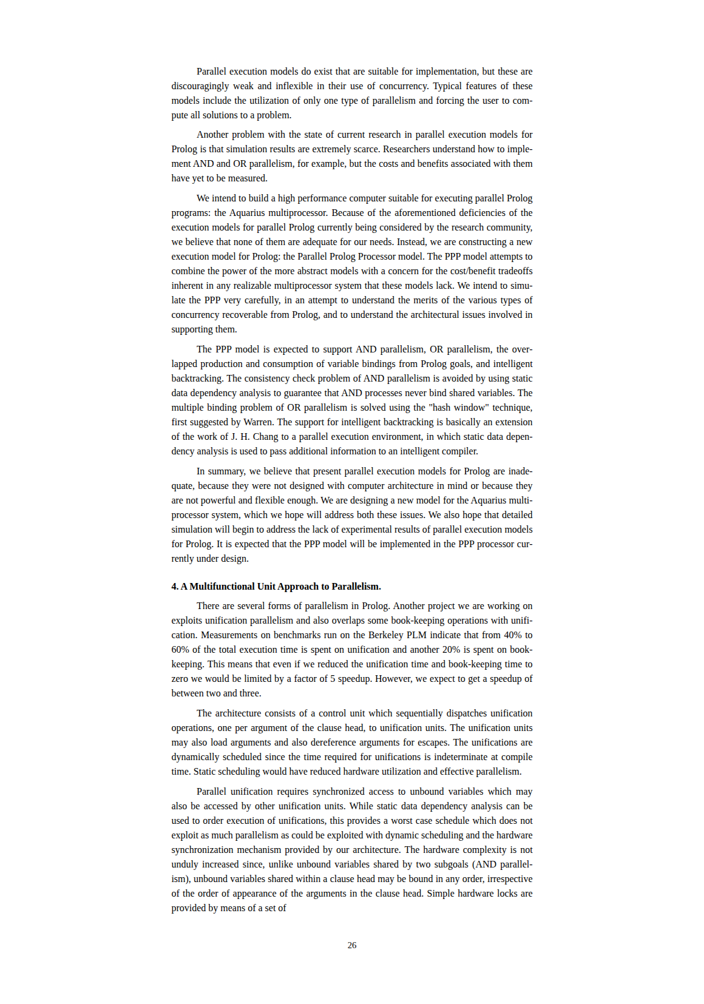Parallel execution models do exist that are suitable for implementation, but these are discouragingly weak and inflexible in their use of concurrency. Typical features of these models include the utilization of only one type of parallelism and forcing the user to compute all solutions to a problem.
Another problem with the state of current research in parallel execution models for Prolog is that simulation results are extremely scarce. Researchers understand how to implement AND and OR parallelism, for example, but the costs and benefits associated with them have yet to be measured.
We intend to build a high performance computer suitable for executing parallel Prolog programs: the Aquarius multiprocessor. Because of the aforementioned deficiencies of the execution models for parallel Prolog currently being considered by the research community, we believe that none of them are adequate for our needs. Instead, we are constructing a new execution model for Prolog: the Parallel Prolog Processor model. The PPP model attempts to combine the power of the more abstract models with a concern for the cost/benefit tradeoffs inherent in any realizable multiprocessor system that these models lack. We intend to simulate the PPP very carefully, in an attempt to understand the merits of the various types of concurrency recoverable from Prolog, and to understand the architectural issues involved in supporting them.
The PPP model is expected to support AND parallelism, OR parallelism, the overlapped production and consumption of variable bindings from Prolog goals, and intelligent backtracking. The consistency check problem of AND parallelism is avoided by using static data dependency analysis to guarantee that AND processes never bind shared variables. The multiple binding problem of OR parallelism is solved using the "hash window" technique, first suggested by Warren. The support for intelligent backtracking is basically an extension of the work of J. H. Chang to a parallel execution environment, in which static data dependency analysis is used to pass additional information to an intelligent compiler.
In summary, we believe that present parallel execution models for Prolog are inadequate, because they were not designed with computer architecture in mind or because they are not powerful and flexible enough. We are designing a new model for the Aquarius multiprocessor system, which we hope will address both these issues. We also hope that detailed simulation will begin to address the lack of experimental results of parallel execution models for Prolog. It is expected that the PPP model will be implemented in the PPP processor currently under design.
4. A Multifunctional Unit Approach to Parallelism.
There are several forms of parallelism in Prolog. Another project we are working on exploits unification parallelism and also overlaps some book-keeping operations with unification. Measurements on benchmarks run on the Berkeley PLM indicate that from 40% to 60% of the total execution time is spent on unification and another 20% is spent on book-keeping. This means that even if we reduced the unification time and book-keeping time to zero we would be limited by a factor of 5 speedup. However, we expect to get a speedup of between two and three.
The architecture consists of a control unit which sequentially dispatches unification operations, one per argument of the clause head, to unification units. The unification units may also load arguments and also dereference arguments for escapes. The unifications are dynamically scheduled since the time required for unifications is indeterminate at compile time. Static scheduling would have reduced hardware utilization and effective parallelism.
Parallel unification requires synchronized access to unbound variables which may also be accessed by other unification units. While static data dependency analysis can be used to order execution of unifications, this provides a worst case schedule which does not exploit as much parallelism as could be exploited with dynamic scheduling and the hardware synchronization mechanism provided by our architecture. The hardware complexity is not unduly increased since, unlike unbound variables shared by two subgoals (AND parallelism), unbound variables shared within a clause head may be bound in any order, irrespective of the order of appearance of the arguments in the clause head. Simple hardware locks are provided by means of a set of
26